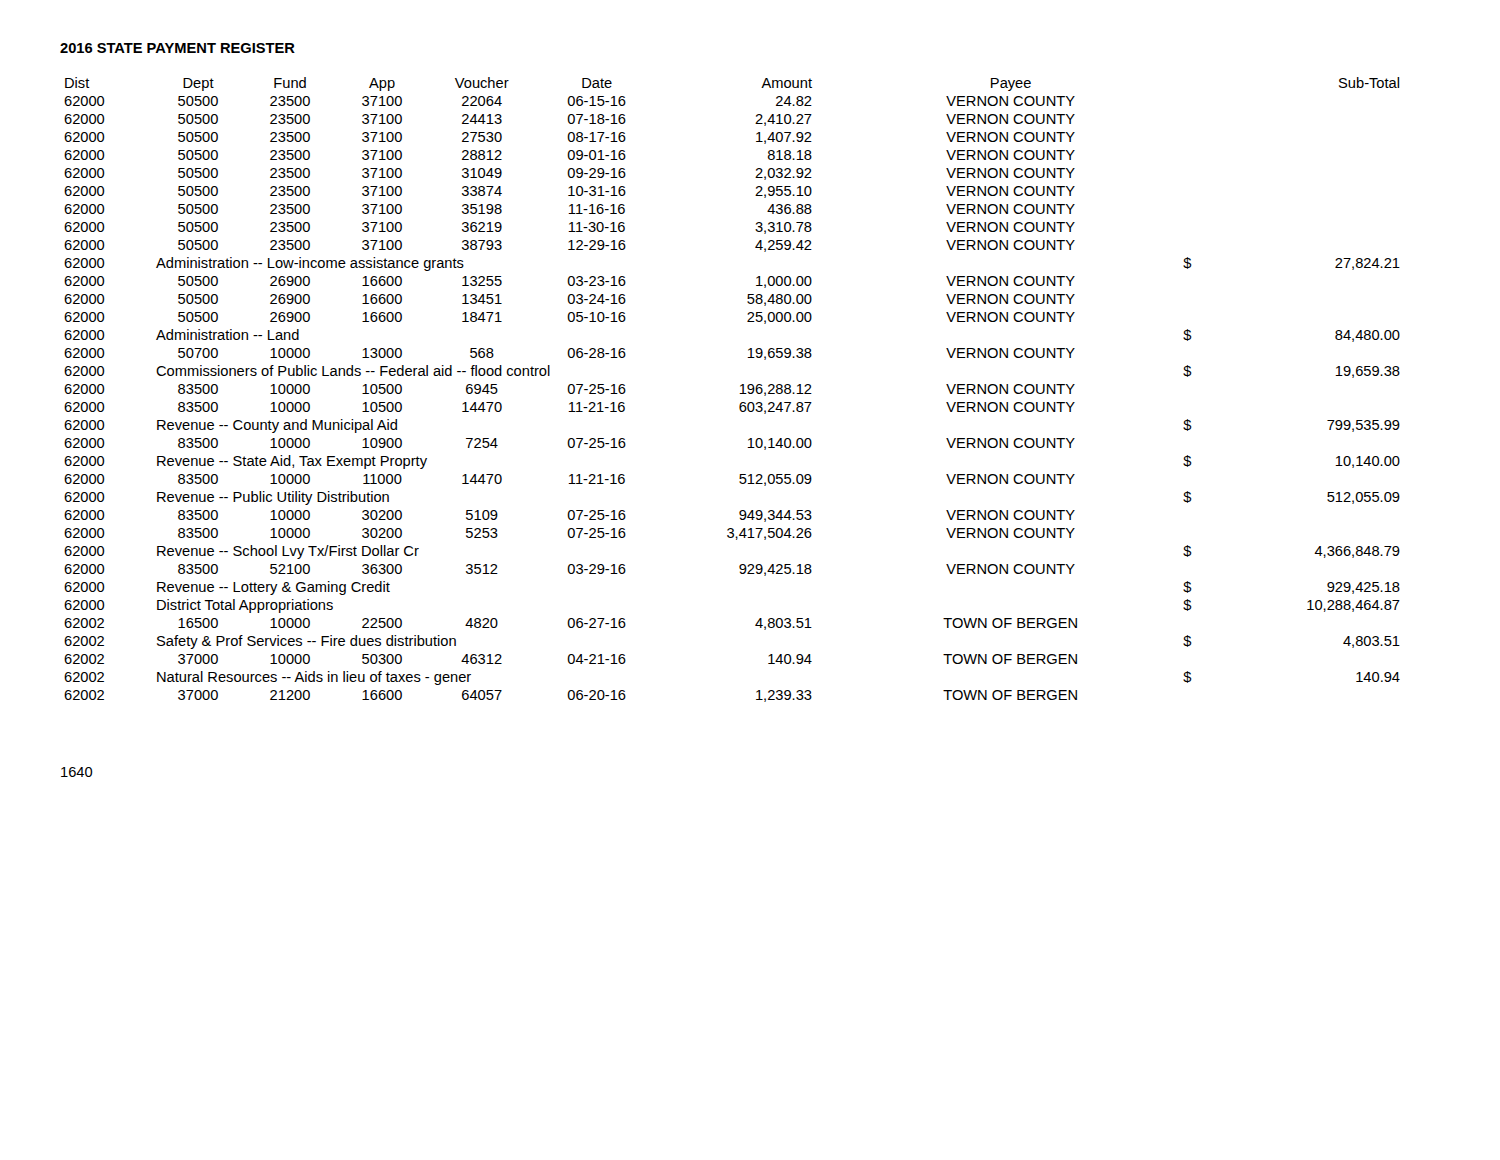2016 STATE PAYMENT REGISTER
| Dist | Dept | Fund | App | Voucher | Date | Amount | Payee | | Sub-Total |
| --- | --- | --- | --- | --- | --- | --- | --- | --- | --- |
| 62000 | 50500 | 23500 | 37100 | 22064 | 06-15-16 | 24.82 | VERNON COUNTY | | |
| 62000 | 50500 | 23500 | 37100 | 24413 | 07-18-16 | 2,410.27 | VERNON COUNTY | | |
| 62000 | 50500 | 23500 | 37100 | 27530 | 08-17-16 | 1,407.92 | VERNON COUNTY | | |
| 62000 | 50500 | 23500 | 37100 | 28812 | 09-01-16 | 818.18 | VERNON COUNTY | | |
| 62000 | 50500 | 23500 | 37100 | 31049 | 09-29-16 | 2,032.92 | VERNON COUNTY | | |
| 62000 | 50500 | 23500 | 37100 | 33874 | 10-31-16 | 2,955.10 | VERNON COUNTY | | |
| 62000 | 50500 | 23500 | 37100 | 35198 | 11-16-16 | 436.88 | VERNON COUNTY | | |
| 62000 | 50500 | 23500 | 37100 | 36219 | 11-30-16 | 3,310.78 | VERNON COUNTY | | |
| 62000 | 50500 | 23500 | 37100 | 38793 | 12-29-16 | 4,259.42 | VERNON COUNTY | | |
| 62000 | Administration -- Low-income assistance grants | | $ | 27,824.21 |
| 62000 | 50500 | 26900 | 16600 | 13255 | 03-23-16 | 1,000.00 | VERNON COUNTY | | |
| 62000 | 50500 | 26900 | 16600 | 13451 | 03-24-16 | 58,480.00 | VERNON COUNTY | | |
| 62000 | 50500 | 26900 | 16600 | 18471 | 05-10-16 | 25,000.00 | VERNON COUNTY | | |
| 62000 | Administration -- Land | | $ | 84,480.00 |
| 62000 | 50700 | 10000 | 13000 | 568 | 06-28-16 | 19,659.38 | VERNON COUNTY | | |
| 62000 | Commissioners of Public Lands -- Federal aid -- flood control | | $ | 19,659.38 |
| 62000 | 83500 | 10000 | 10500 | 6945 | 07-25-16 | 196,288.12 | VERNON COUNTY | | |
| 62000 | 83500 | 10000 | 10500 | 14470 | 11-21-16 | 603,247.87 | VERNON COUNTY | | |
| 62000 | Revenue -- County and Municipal Aid | | $ | 799,535.99 |
| 62000 | 83500 | 10000 | 10900 | 7254 | 07-25-16 | 10,140.00 | VERNON COUNTY | | |
| 62000 | Revenue -- State Aid, Tax Exempt Proprty | | $ | 10,140.00 |
| 62000 | 83500 | 10000 | 11000 | 14470 | 11-21-16 | 512,055.09 | VERNON COUNTY | | |
| 62000 | Revenue -- Public Utility Distribution | | $ | 512,055.09 |
| 62000 | 83500 | 10000 | 30200 | 5109 | 07-25-16 | 949,344.53 | VERNON COUNTY | | |
| 62000 | 83500 | 10000 | 30200 | 5253 | 07-25-16 | 3,417,504.26 | VERNON COUNTY | | |
| 62000 | Revenue -- School Lvy Tx/First Dollar Cr | | $ | 4,366,848.79 |
| 62000 | 83500 | 52100 | 36300 | 3512 | 03-29-16 | 929,425.18 | VERNON COUNTY | | |
| 62000 | Revenue -- Lottery & Gaming Credit | | $ | 929,425.18 |
| 62000 | District Total Appropriations | | $ | 10,288,464.87 |
| 62002 | 16500 | 10000 | 22500 | 4820 | 06-27-16 | 4,803.51 | TOWN OF BERGEN | | |
| 62002 | Safety & Prof Services -- Fire dues distribution | | $ | 4,803.51 |
| 62002 | 37000 | 10000 | 50300 | 46312 | 04-21-16 | 140.94 | TOWN OF BERGEN | | |
| 62002 | Natural Resources -- Aids in lieu of taxes - gener | | $ | 140.94 |
| 62002 | 37000 | 21200 | 16600 | 64057 | 06-20-16 | 1,239.33 | TOWN OF BERGEN | | |
1640